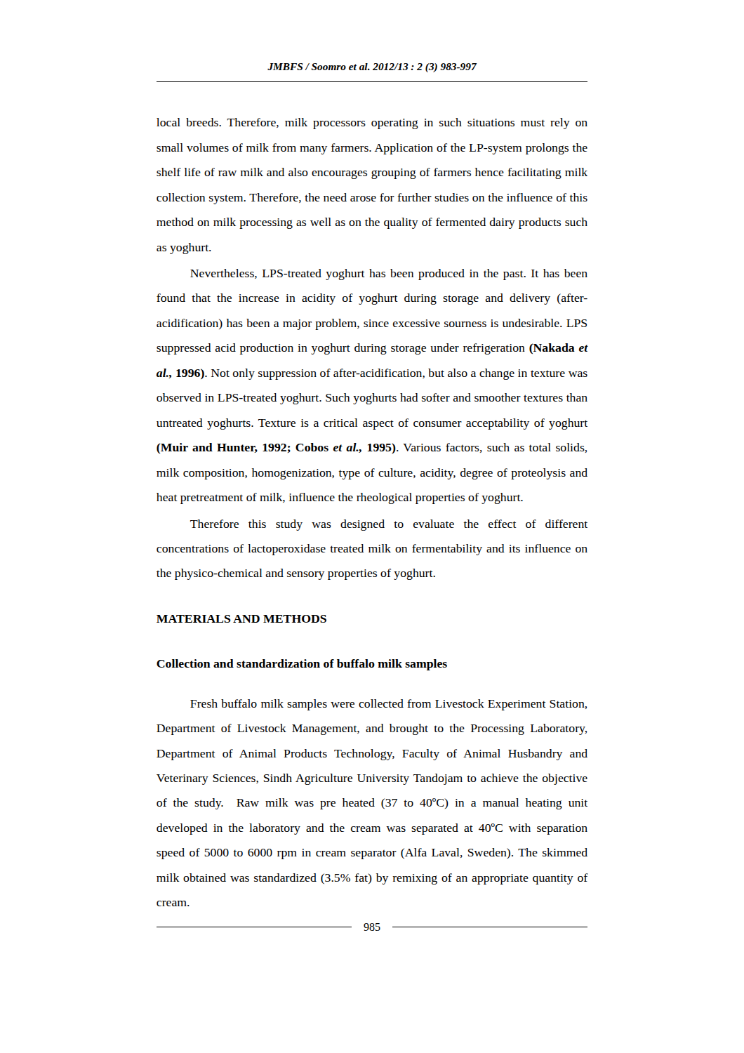JMBFS / Soomro et al. 2012/13 : 2 (3) 983-997
local breeds. Therefore, milk processors operating in such situations must rely on small volumes of milk from many farmers. Application of the LP-system prolongs the shelf life of raw milk and also encourages grouping of farmers hence facilitating milk collection system. Therefore, the need arose for further studies on the influence of this method on milk processing as well as on the quality of fermented dairy products such as yoghurt.
Nevertheless, LPS-treated yoghurt has been produced in the past. It has been found that the increase in acidity of yoghurt during storage and delivery (after-acidification) has been a major problem, since excessive sourness is undesirable. LPS suppressed acid production in yoghurt during storage under refrigeration (Nakada et al., 1996). Not only suppression of after-acidification, but also a change in texture was observed in LPS-treated yoghurt. Such yoghurts had softer and smoother textures than untreated yoghurts. Texture is a critical aspect of consumer acceptability of yoghurt (Muir and Hunter, 1992; Cobos et al., 1995). Various factors, such as total solids, milk composition, homogenization, type of culture, acidity, degree of proteolysis and heat pretreatment of milk, influence the rheological properties of yoghurt.
Therefore this study was designed to evaluate the effect of different concentrations of lactoperoxidase treated milk on fermentability and its influence on the physico-chemical and sensory properties of yoghurt.
MATERIALS AND METHODS
Collection and standardization of buffalo milk samples
Fresh buffalo milk samples were collected from Livestock Experiment Station, Department of Livestock Management, and brought to the Processing Laboratory, Department of Animal Products Technology, Faculty of Animal Husbandry and Veterinary Sciences, Sindh Agriculture University Tandojam to achieve the objective of the study. Raw milk was pre heated (37 to 40ºC) in a manual heating unit developed in the laboratory and the cream was separated at 40ºC with separation speed of 5000 to 6000 rpm in cream separator (Alfa Laval, Sweden). The skimmed milk obtained was standardized (3.5% fat) by remixing of an appropriate quantity of cream.
985